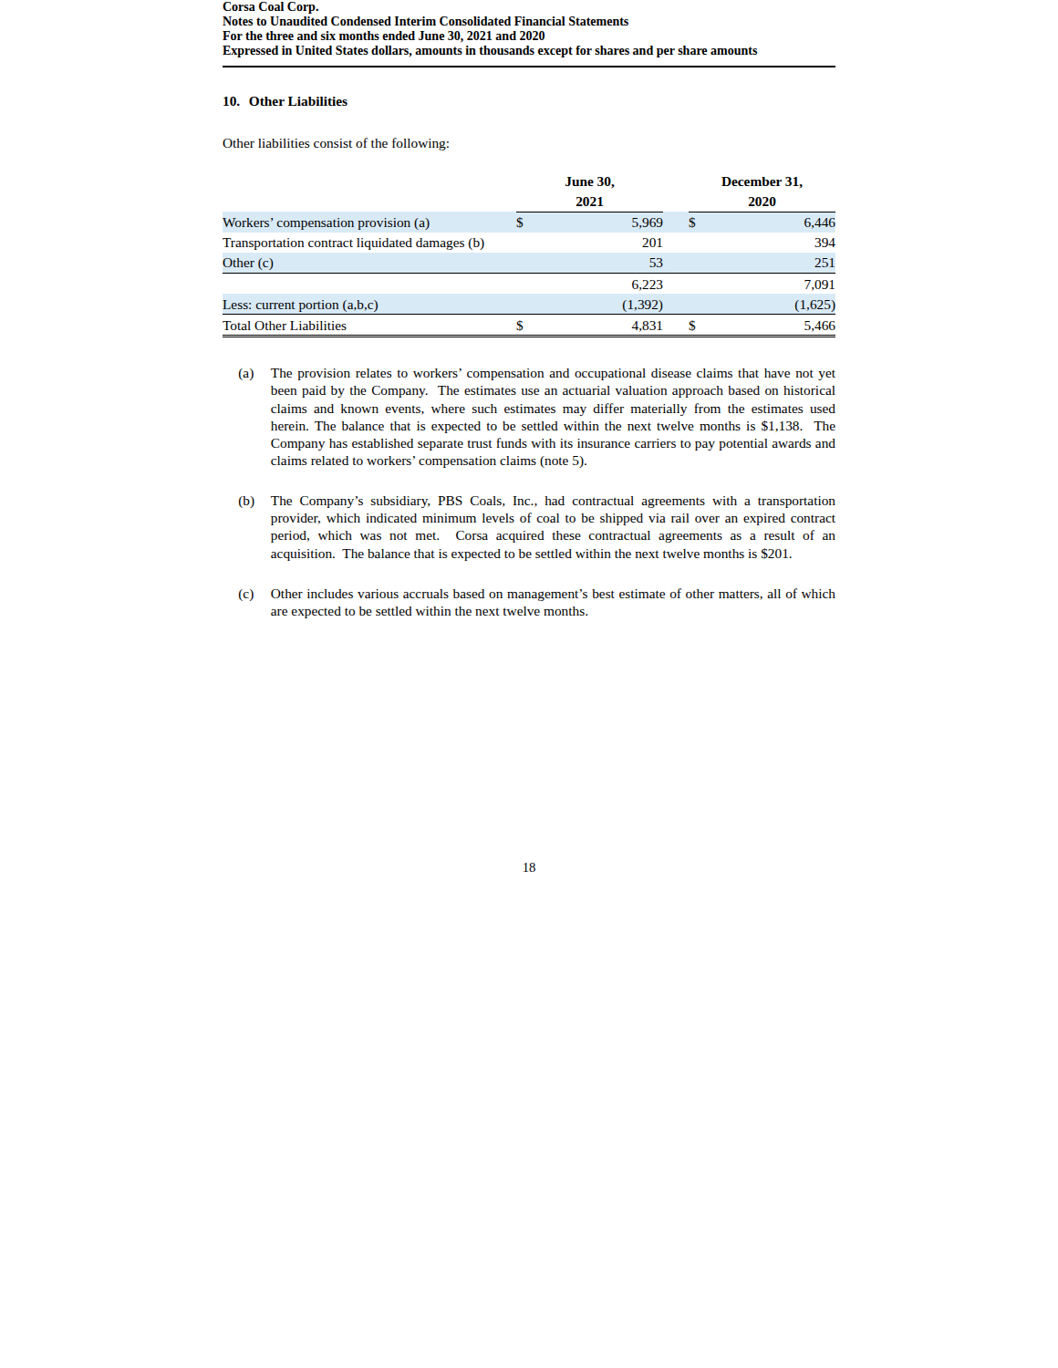Corsa Coal Corp.
Notes to Unaudited Condensed Interim Consolidated Financial Statements
For the three and six months ended June 30, 2021 and 2020
Expressed in United States dollars, amounts in thousands except for shares and per share amounts
10. Other Liabilities
Other liabilities consist of the following:
| | June 30, | | December 31, |
| --- | --- | --- | --- |
| | 2021 | | 2020 |
| Workers’ compensation provision (a) | $ | 5,969 | | $ | 6,446 |
| Transportation contract liquidated damages (b) | | 201 | | | 394 |
| Other (c) | | 53 | | | 251 |
| | | 6,223 | | | 7,091 |
| Less: current portion (a,b,c) | | (1,392) | | | (1,625) |
| Total Other Liabilities | $ | 4,831 | | $ | 5,466 |
(a) The provision relates to workers’ compensation and occupational disease claims that have not yet been paid by the Company. The estimates use an actuarial valuation approach based on historical claims and known events, where such estimates may differ materially from the estimates used herein. The balance that is expected to be settled within the next twelve months is $1,138. The Company has established separate trust funds with its insurance carriers to pay potential awards and claims related to workers’ compensation claims (note 5).
(b) The Company’s subsidiary, PBS Coals, Inc., had contractual agreements with a transportation provider, which indicated minimum levels of coal to be shipped via rail over an expired contract period, which was not met. Corsa acquired these contractual agreements as a result of an acquisition. The balance that is expected to be settled within the next twelve months is $201.
(c) Other includes various accruals based on management’s best estimate of other matters, all of which are expected to be settled within the next twelve months.
18